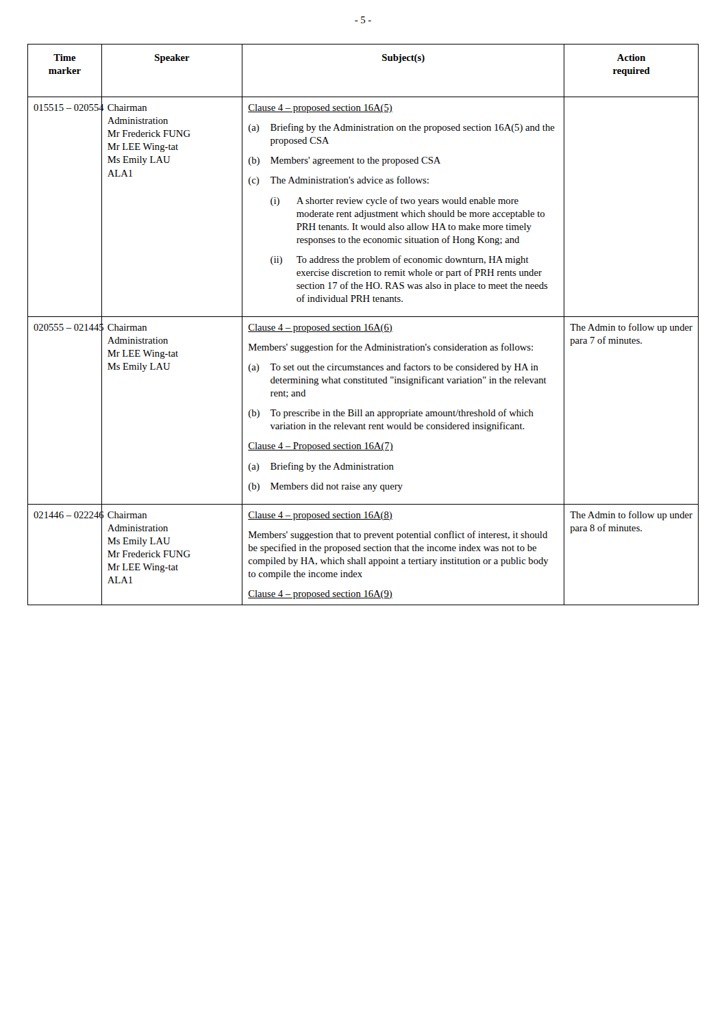- 5 -
| Time marker | Speaker | Subject(s) | Action required |
| --- | --- | --- | --- |
| 015515 – 020554 | Chairman Administration Mr Frederick FUNG Mr LEE Wing-tat Ms Emily LAU ALA1 | Clause 4 – proposed section 16A(5) (a) Briefing by the Administration on the proposed section 16A(5) and the proposed CSA (b) Members' agreement to the proposed CSA (c) The Administration's advice as follows: (i) A shorter review cycle of two years would enable more moderate rent adjustment which should be more acceptable to PRH tenants. It would also allow HA to make more timely responses to the economic situation of Hong Kong; and (ii) To address the problem of economic downturn, HA might exercise discretion to remit whole or part of PRH rents under section 17 of the HO. RAS was also in place to meet the needs of individual PRH tenants. | |
| 020555 – 021445 | Chairman Administration Mr LEE Wing-tat Ms Emily LAU | Clause 4 – proposed section 16A(6) Members' suggestion for the Administration's consideration as follows: (a) To set out the circumstances and factors to be considered by HA in determining what constituted "insignificant variation" in the relevant rent; and (b) To prescribe in the Bill an appropriate amount/threshold of which variation in the relevant rent would be considered insignificant. Clause 4 – Proposed section 16A(7) (a) Briefing by the Administration (b) Members did not raise any query | The Admin to follow up under para 7 of minutes. |
| 021446 – 022246 | Chairman Administration Ms Emily LAU Mr Frederick FUNG Mr LEE Wing-tat ALA1 | Clause 4 – proposed section 16A(8) Members' suggestion that to prevent potential conflict of interest, it should be specified in the proposed section that the income index was not to be compiled by HA, which shall appoint a tertiary institution or a public body to compile the income index Clause 4 – proposed section 16A(9) | The Admin to follow up under para 8 of minutes. |